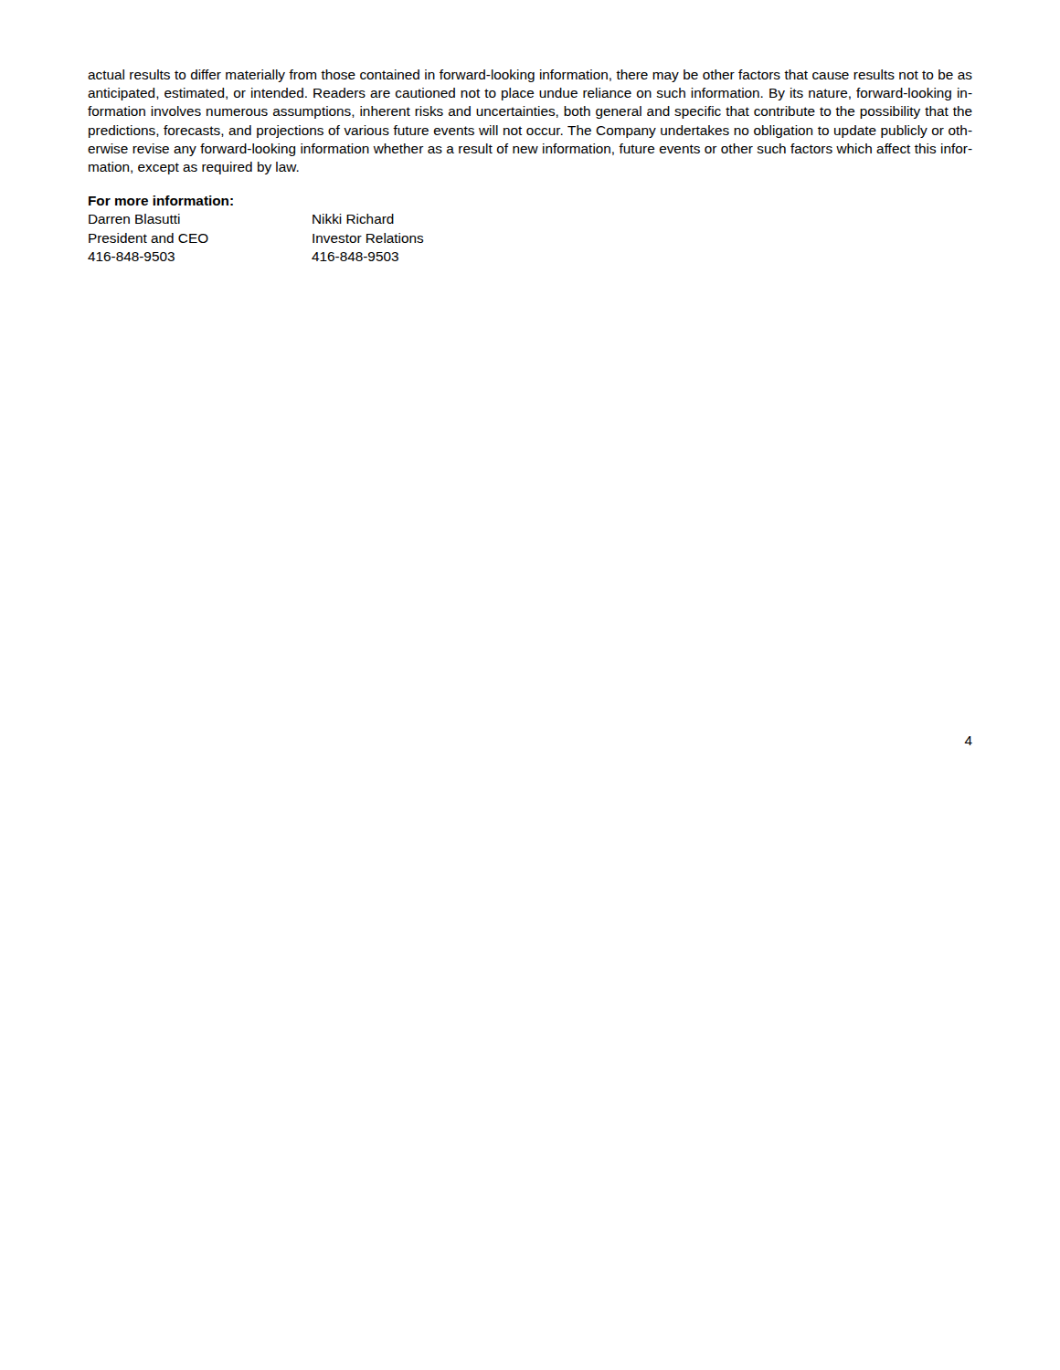actual results to differ materially from those contained in forward-looking information, there may be other factors that cause results not to be as anticipated, estimated, or intended. Readers are cautioned not to place undue reliance on such information. By its nature, forward-looking information involves numerous assumptions, inherent risks and uncertainties, both general and specific that contribute to the possibility that the predictions, forecasts, and projections of various future events will not occur. The Company undertakes no obligation to update publicly or otherwise revise any forward-looking information whether as a result of new information, future events or other such factors which affect this information, except as required by law.
For more information:
| Darren Blasutti | Nikki Richard |
| President and CEO | Investor Relations |
| 416-848-9503 | 416-848-9503 |
4